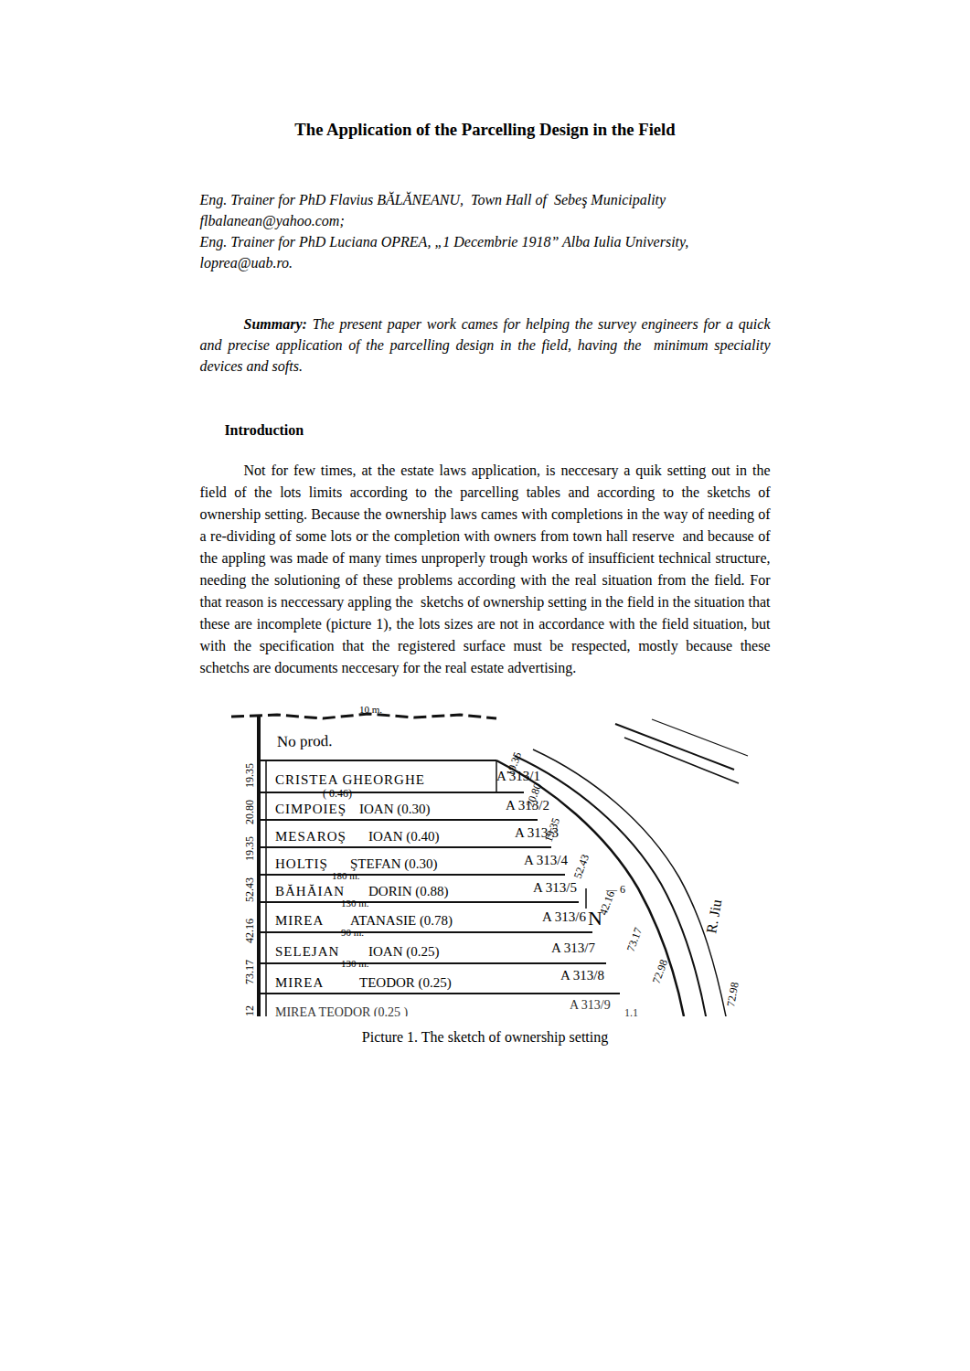The Application of the Parcelling Design in the Field
Eng. Trainer for PhD Flavius BĂLĂNEANU, Town Hall of Sebeş Municipality
flbalanean@yahoo.com;
Eng. Trainer for PhD Luciana OPREA, „1 Decembrie 1918” Alba Iulia University,
loprea@uab.ro.
Summary: The present paper work cames for helping the survey engineers for a quick and precise application of the parcelling design in the field, having the minimum speciality devices and softs.
Introduction
Not for few times, at the estate laws application, is neccesary a quik setting out in the field of the lots limits according to the parcelling tables and according to the sketchs of ownership setting. Because the ownership laws cames with completions in the way of needing of a re-dividing of some lots or the completion with owners from town hall reserve and because of the appling was made of many times unproperly trough works of insufficient technical structure, needing the solutioning of these problems according with the real situation from the field. For that reason is neccessary appling the sketchs of ownership setting in the field in the situation that these are incomplete (picture 1), the lots sizes are not in accordance with the field situation, but with the specification that the registered surface must be respected, mostly because these schetchs are documents neccesary for the real estate advertising.
10 m. No prod. CRISTEA GHEORGHE A 313/1 ( 0.46) CIMPOIEŞ IOAN (0.30) A 313/2 MESAROŞ IOAN (0.40) A 313/3 HOLTIŞ ŞTEFAN (0.30) A 313/4 180 m. BĂHĂIAN DORIN (0.88) A 313/5 130 m. MIREA ATANASIE (0.78) A 313/6 90 m. SELEJAN IOAN (0.25) A 313/7 130 m. MIREA TEODOR (0.25) A 313/8 N — 6 19.35 20.80 19.35 52.43 42.16 73.17 72.98 19.35 20.80 19.35 52.43 42.16 73.17 12 R. Jiu 72.98 MIREA TEODOR (0.25 ) A 313/9 1.1
Picture 1. The sketch of ownership setting